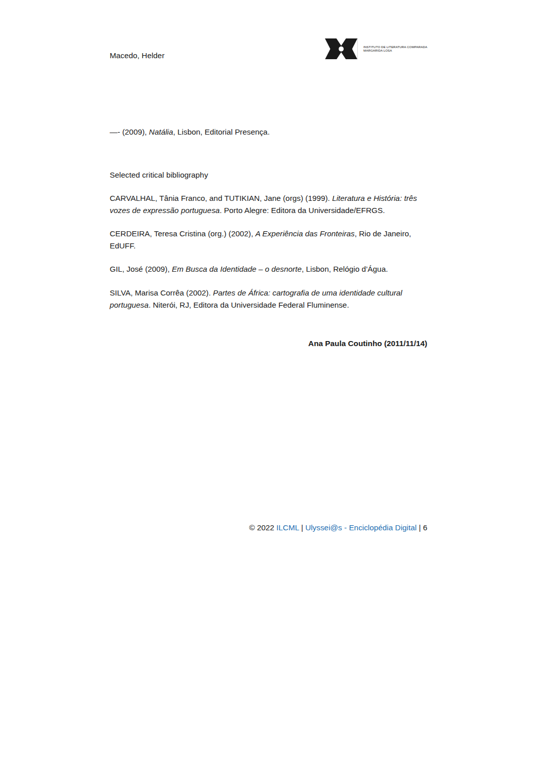Macedo, Helder
Instituto de Literatura Comparada
Margarida Losa
—- (2009), Natália, Lisbon, Editorial Presença.
Selected critical bibliography
CARVALHAL, Tânia Franco, and TUTIKIAN, Jane (orgs) (1999). Literatura e História: três vozes de expressão portuguesa. Porto Alegre: Editora da Universidade/EFRGS.
CERDEIRA, Teresa Cristina (org.) (2002), A Experiência das Fronteiras, Rio de Janeiro, EdUFF.
GIL, José (2009), Em Busca da Identidade – o desnorte, Lisbon, Relógio d’Água.
SILVA, Marisa Corrêa (2002). Partes de África: cartografia de uma identidade cultural portuguesa. Niterói, RJ, Editora da Universidade Federal Fluminense.
Ana Paula Coutinho (2011/11/14)
© 2022 ILCML | Ulyssei@s - Enciclopédia Digital | 6